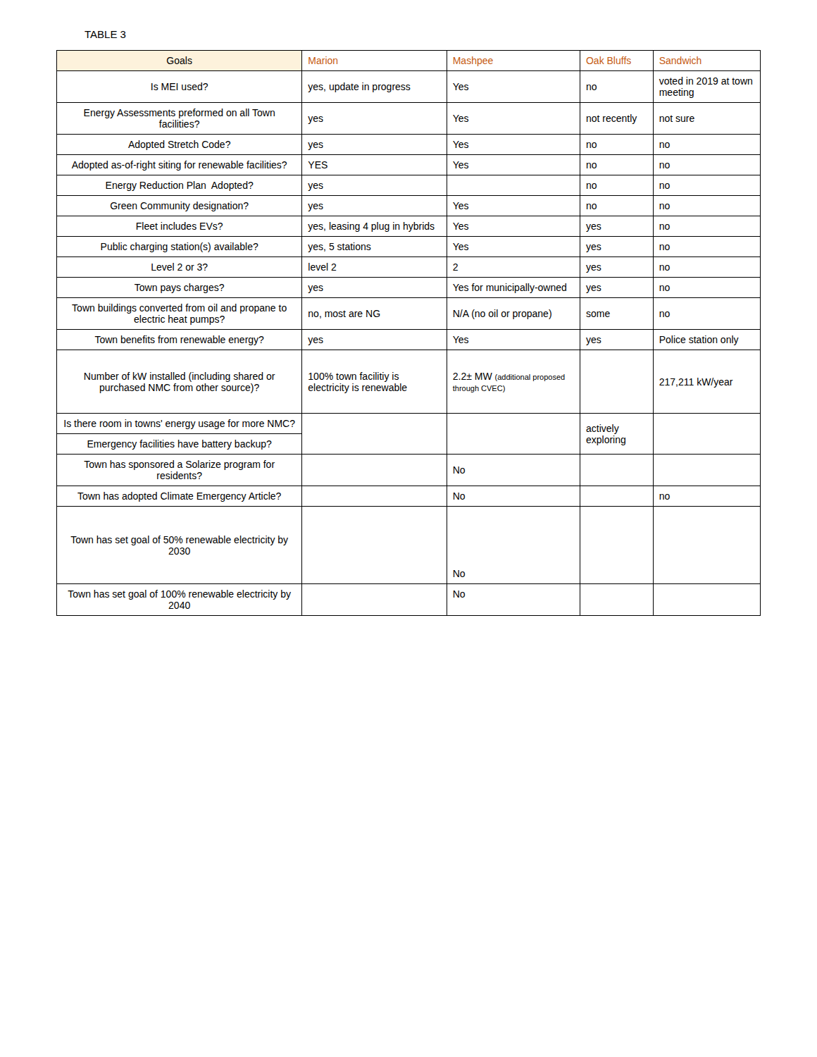TABLE 3
| Goals | Marion | Mashpee | Oak Bluffs | Sandwich |
| --- | --- | --- | --- | --- |
| Is MEI used? | yes, update in progress | Yes | no | voted in 2019 at town meeting |
| Energy Assessments preformed on all Town facilities? | yes | Yes | not recently | not sure |
| Adopted Stretch Code? | yes | Yes | no | no |
| Adopted as-of-right siting for renewable facilities? | YES | Yes | no | no |
| Energy Reduction Plan Adopted? | yes | | no | no |
| Green Community designation? | yes | Yes | no | no |
| Fleet includes EVs? | yes, leasing 4 plug in hybrids | Yes | yes | no |
| Public charging station(s) available? | yes, 5 stations | Yes | yes | no |
| Level 2 or 3? | level 2 | 2 | yes | no |
| Town pays charges? | yes | Yes for municipally-owned | yes | no |
| Town buildings converted from oil and propane to electric heat pumps? | no, most are NG | N/A (no oil or propane) | some | no |
| Town benefits from renewable energy? | yes | Yes | yes | Police station only |
| Number of kW installed (including shared or purchased NMC from other source)? | 100% town facilitiy is electricity is renewable | 2.2± MW (additional proposed through CVEC) | | 217,211 kW/year |
| Is there room in towns' energy usage for more NMC? | | | actively exploring | |
| Emergency facilities have battery backup? |
| Town has sponsored a Solarize program for residents? | | No | | |
| Town has adopted Climate Emergency Article? | | No | | no |
| Town has set goal of 50% renewable electricity by 2030 | | No | | |
| Town has set goal of 100% renewable electricity by 2040 | | No | | |